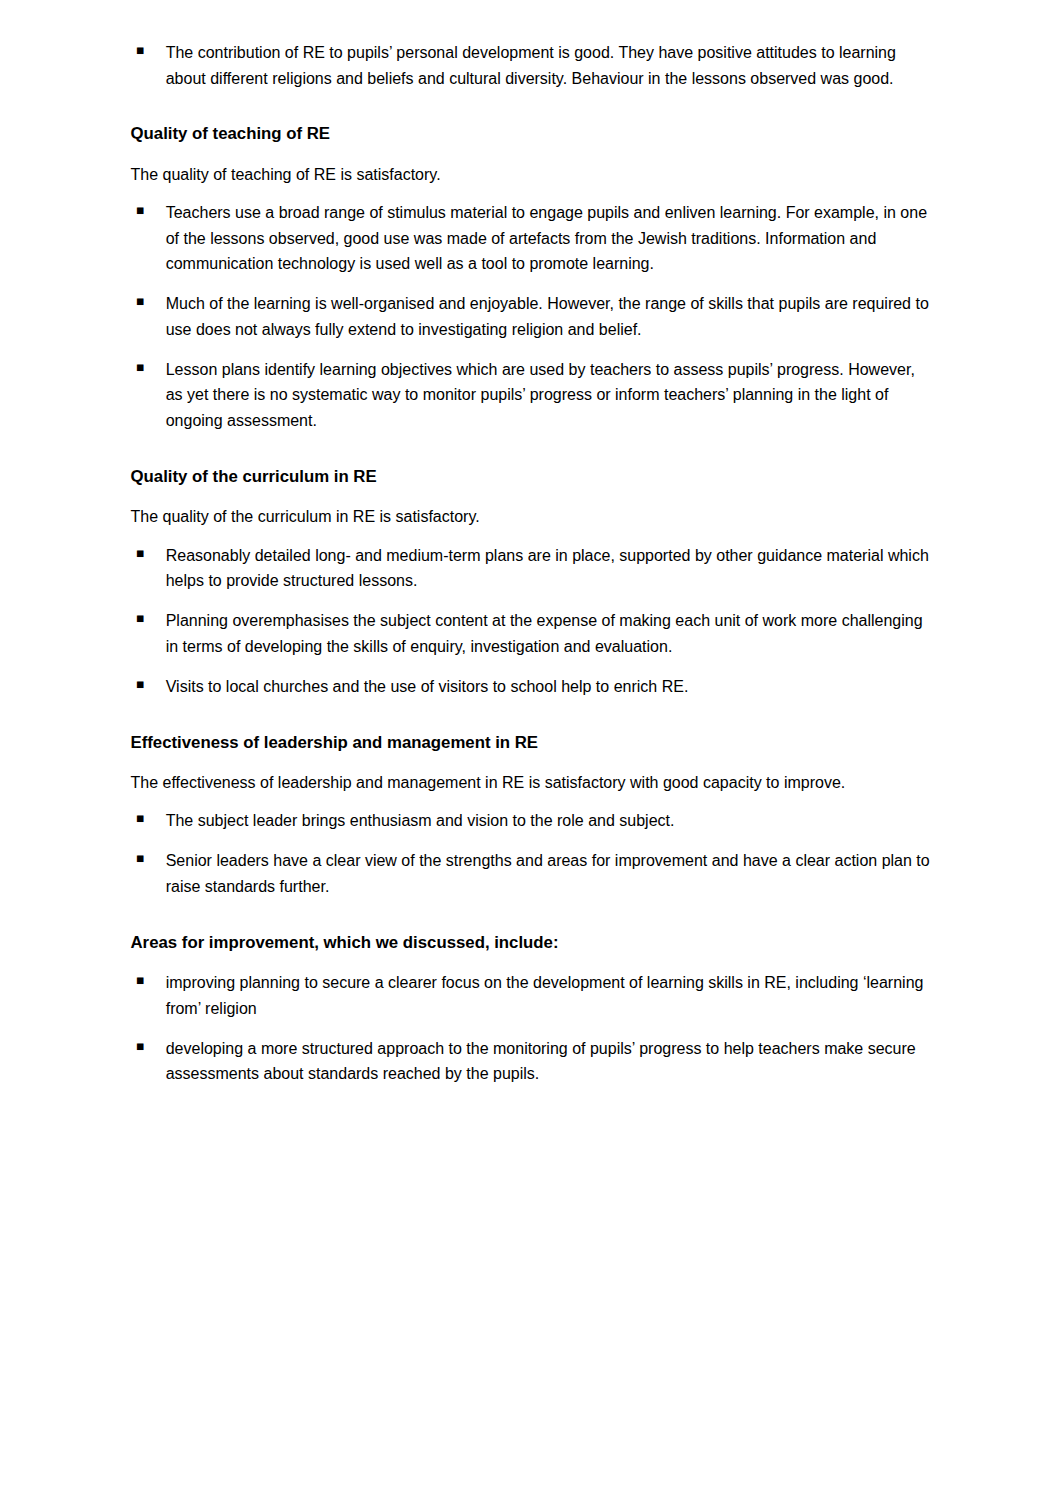The contribution of RE to pupils’ personal development is good. They have positive attitudes to learning about different religions and beliefs and cultural diversity. Behaviour in the lessons observed was good.
Quality of teaching of RE
The quality of teaching of RE is satisfactory.
Teachers use a broad range of stimulus material to engage pupils and enliven learning. For example, in one of the lessons observed, good use was made of artefacts from the Jewish traditions. Information and communication technology is used well as a tool to promote learning.
Much of the learning is well-organised and enjoyable. However, the range of skills that pupils are required to use does not always fully extend to investigating religion and belief.
Lesson plans identify learning objectives which are used by teachers to assess pupils’ progress. However, as yet there is no systematic way to monitor pupils’ progress or inform teachers’ planning in the light of ongoing assessment.
Quality of the curriculum in RE
The quality of the curriculum in RE is satisfactory.
Reasonably detailed long- and medium-term plans are in place, supported by other guidance material which helps to provide structured lessons.
Planning overemphasises the subject content at the expense of making each unit of work more challenging in terms of developing the skills of enquiry, investigation and evaluation.
Visits to local churches and the use of visitors to school help to enrich RE.
Effectiveness of leadership and management in RE
The effectiveness of leadership and management in RE is satisfactory with good capacity to improve.
The subject leader brings enthusiasm and vision to the role and subject.
Senior leaders have a clear view of the strengths and areas for improvement and have a clear action plan to raise standards further.
Areas for improvement, which we discussed, include:
improving planning to secure a clearer focus on the development of learning skills in RE, including ‘learning from’ religion
developing a more structured approach to the monitoring of pupils’ progress to help teachers make secure assessments about standards reached by the pupils.